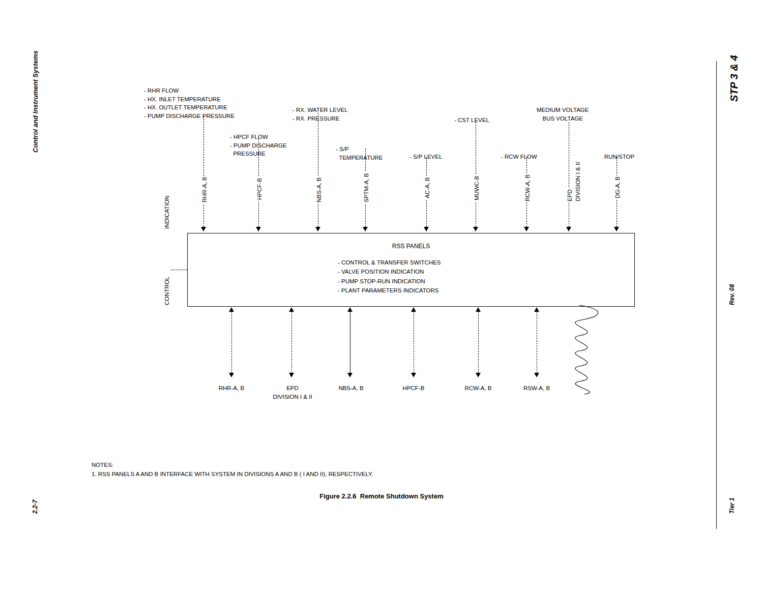Control and Instrument Systems
2.2-7
STP 3 & 4
Rev. 08
Tier 1
- RHR FLOW
- HX. INLET TEMPERATURE
- HX. OUTLET TEMPERATURE
- PUMP DISCHARGE PRESSURE
- HPCF FLOW
- PUMP DISCHARGE
PRESSURE
- RX. WATER LEVEL
- RX. PRESSURE
- S/P
TEMPERATURE
- S/P LEVEL
- CST LEVEL
- RCW FLOW
MEDIUM VOLTAGE
BUS VOLTAGE
RUN/STOP
RHR-A, B
HPCF-B
NBS-A, B
SPTM-A, B
AC-A, B
MUWC-B
RCW-A, B
EPD
DIVISION I & II
DG-A, B
RSS PANELS
- CONTROL & TRANSFER SWITCHES
- VALVE POSITION INDICATION
- PUMP STOP-RUN INDICATION
- PLANT PARAMETERS INDICATORS
INDICATION
CONTROL
RHR-A, B
EPD
DIVISION I & II
NBS-A, B
HPCF-B
RCW-A, B
RSW-A, B
NOTES:
1. RSS PANELS A AND B INTERFACE WITH SYSTEM IN DIVISIONS A AND B ( I AND II), RESPECTIVELY.
Figure 2.2.6 Remote Shutdown System